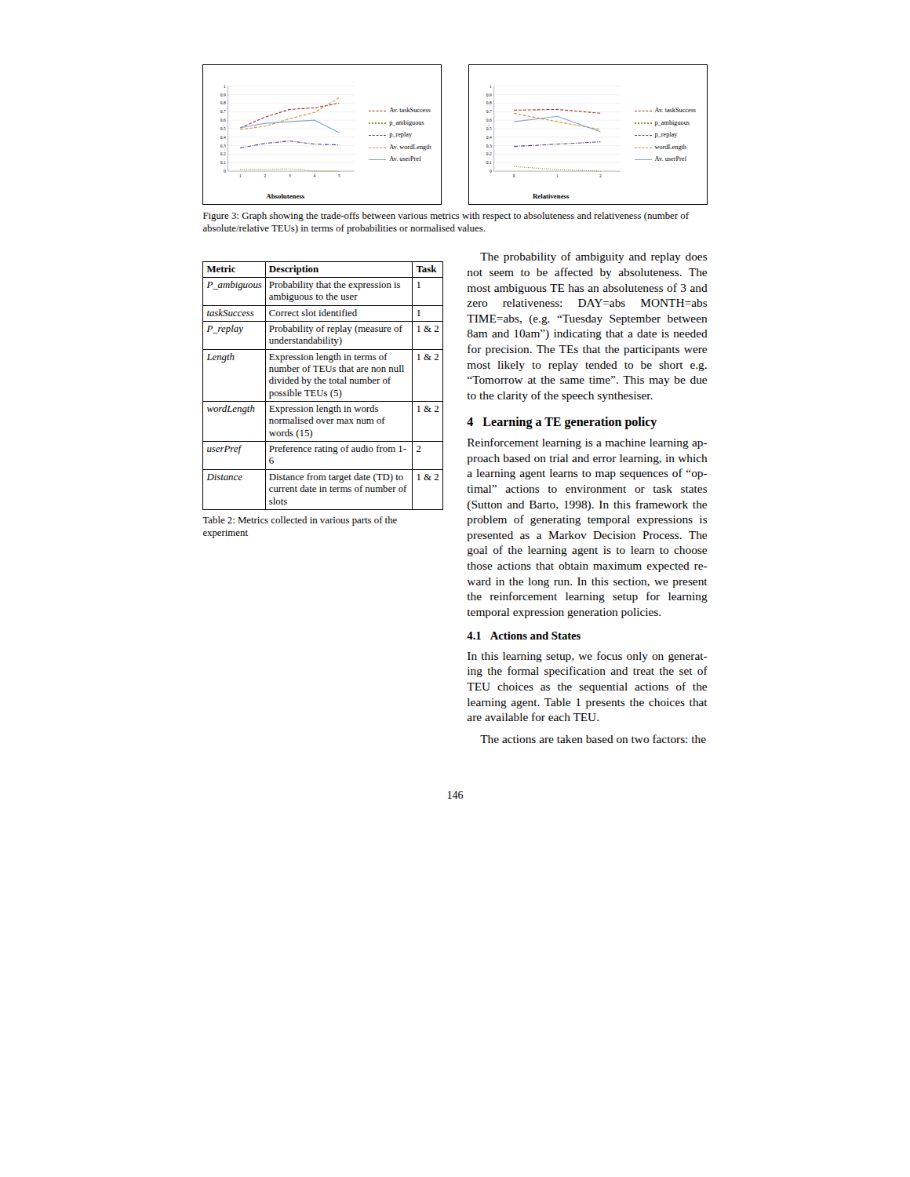1 0.9 0.8 0.7 0.6 0.5 0.4 0.3 0.2 0.1 0 1 2 3 4 5
Absoluteness
Av. taskSuccess
p_ambiguous
p_replay
Av. wordLength
Av. userPref
1 0.9 0.8 0.7 0.6 0.5 0.4 0.3 0.2 0.1 0 0 1 2
Relativeness
Av. taskSuccess
p_ambiguous
p_replay
wordLength
Av. userPref
Figure 3: Graph showing the trade-offs between various metrics with respect to absoluteness and relativeness (number of absolute/relative TEUs) in terms of probabilities or normalised values.
| Metric | Description | Task |
| --- | --- | --- |
| P_ambiguous | Probability that the expression is ambiguous to the user | 1 |
| taskSuccess | Correct slot identified | 1 |
| P_replay | Probability of replay (measure of understandability) | 1 & 2 |
| Length | Expression length in terms of number of TEUs that are non null divided by the total number of possible TEUs (5) | 1 & 2 |
| wordLength | Expression length in words normalised over max num of words (15) | 1 & 2 |
| userPref | Preference rating of audio from 1-6 | 2 |
| Distance | Distance from target date (TD) to current date in terms of number of slots | 1 & 2 |
Table 2: Metrics collected in various parts of the experiment
The probability of ambiguity and replay does not seem to be affected by absoluteness. The most ambiguous TE has an absoluteness of 3 and zero relativeness: DAY=abs MONTH=abs TIME=abs, (e.g. “Tuesday September between 8am and 10am”) indicating that a date is needed for precision. The TEs that the participants were most likely to replay tended to be short e.g. “Tomorrow at the same time”. This may be due to the clarity of the speech synthesiser.
4 Learning a TE generation policy
Reinforcement learning is a machine learning approach based on trial and error learning, in which a learning agent learns to map sequences of “optimal” actions to environment or task states (Sutton and Barto, 1998). In this framework the problem of generating temporal expressions is presented as a Markov Decision Process. The goal of the learning agent is to learn to choose those actions that obtain maximum expected reward in the long run. In this section, we present the reinforcement learning setup for learning temporal expression generation policies.
4.1 Actions and States
In this learning setup, we focus only on generating the formal specification and treat the set of TEU choices as the sequential actions of the learning agent. Table 1 presents the choices that are available for each TEU.
The actions are taken based on two factors: the
146